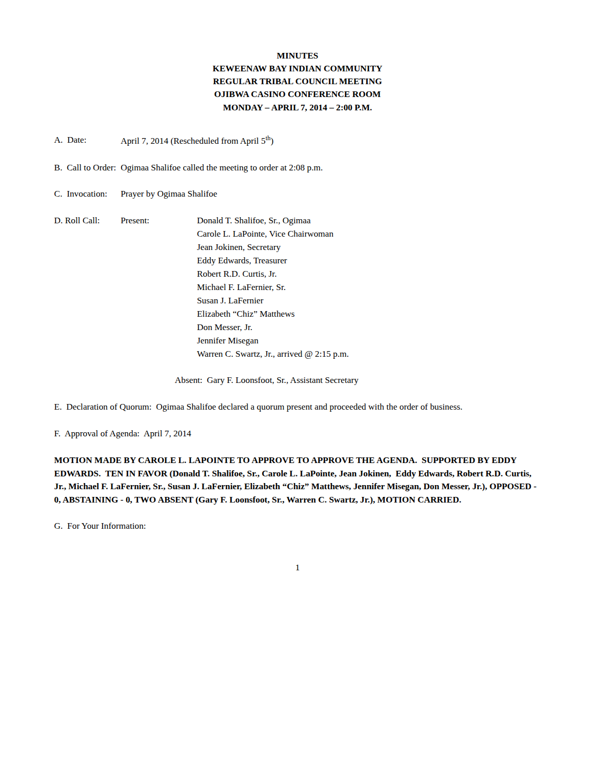MINUTES
KEWEENAW BAY INDIAN COMMUNITY
REGULAR TRIBAL COUNCIL MEETING
OJIBWA CASINO CONFERENCE ROOM
MONDAY – APRIL 7, 2014 – 2:00 P.M.
| A. Date: | April 7, 2014 (Rescheduled from April 5 th ) |
| B. Call to Order: | Ogimaa Shalifoe called the meeting to order at 2:08 p.m. |
| C. Invocation: | Prayer by Ogimaa Shalifoe |
| D. Roll Call: | Present: | Donald T. Shalifoe, Sr., Ogimaa Carole L. LaPointe, Vice Chairwoman Jean Jokinen, Secretary Eddy Edwards, Treasurer Robert R.D. Curtis, Jr. Michael F. LaFernier, Sr. Susan J. LaFernier Elizabeth “Chiz” Matthews Don Messer, Jr. Jennifer Misegan Warren C. Swartz, Jr., arrived @ 2:15 p.m. |
Absent: Gary F. Loonsfoot, Sr., Assistant Secretary
E. Declaration of Quorum: Ogimaa Shalifoe declared a quorum present and proceeded with the order of business.
F. Approval of Agenda: April 7, 2014
MOTION MADE BY CAROLE L. LAPOINTE TO APPROVE TO APPROVE THE AGENDA. SUPPORTED BY EDDY EDWARDS. TEN IN FAVOR (Donald T. Shalifoe, Sr., Carole L. LaPointe, Jean Jokinen, Eddy Edwards, Robert R.D. Curtis, Jr., Michael F. LaFernier, Sr., Susan J. LaFernier, Elizabeth “Chiz” Matthews, Jennifer Misegan, Don Messer, Jr.), OPPOSED - 0, ABSTAINING - 0, TWO ABSENT (Gary F. Loonsfoot, Sr., Warren C. Swartz, Jr.), MOTION CARRIED.
G. For Your Information:
1